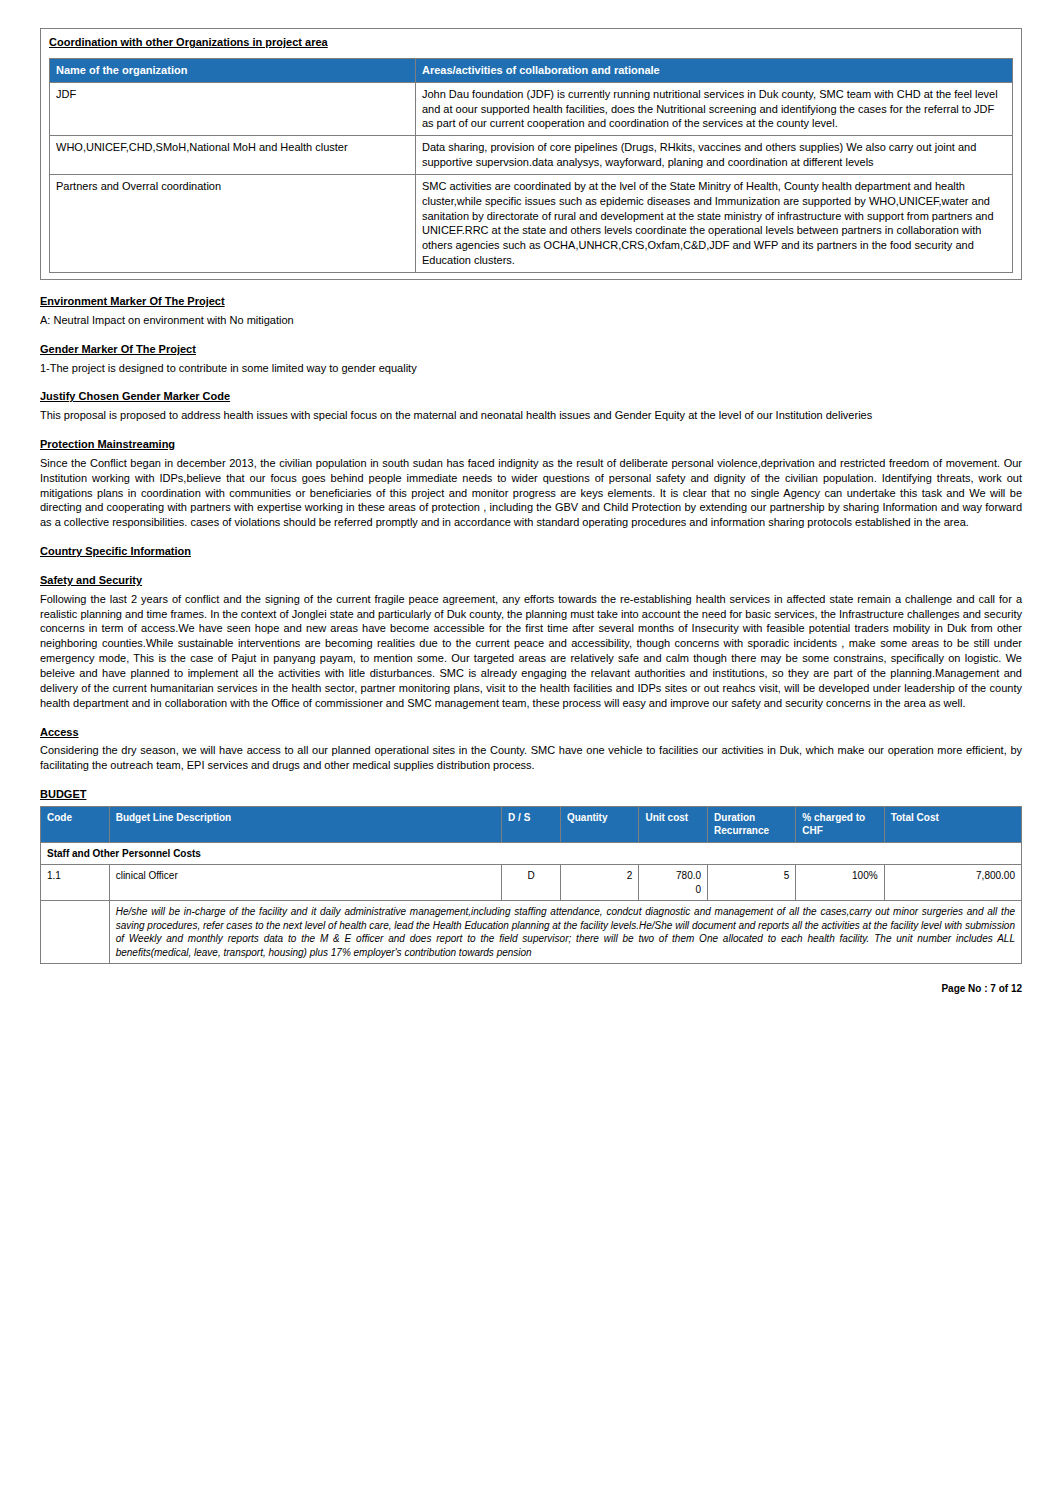Coordination with other Organizations in project area
| Name of the organization | Areas/activities of collaboration and rationale |
| --- | --- |
| JDF | John Dau foundation (JDF) is currently running nutritional services in Duk county, SMC team with CHD at the feel level and at oour supported health facilities, does the Nutritional screening and identifyiong the cases for the referral to JDF as part of our current cooperation and coordination of the services at the county level. |
| WHO,UNICEF,CHD,SMoH,National MoH and Health cluster | Data sharing, provision of core pipelines (Drugs, RHkits, vaccines and others supplies) We also carry out joint and supportive supervsion.data analysys, wayforward, planing and coordination at different levels |
| Partners and Overral coordination | SMC activities are coordinated by at the lvel of the State Minitry of Health, County health department and health cluster,while specific issues such as epidemic diseases and Immunization are supported by WHO,UNICEF,water and sanitation by directorate of rural and development at the state ministry of infrastructure with support from partners and UNICEF.RRC at the state and others levels coordinate the operational levels between partners in collaboration with others agencies such as OCHA,UNHCR,CRS,Oxfam,C&D,JDF and WFP and its partners in the food security and Education clusters. |
Environment Marker Of The Project
A: Neutral Impact on environment with No mitigation
Gender Marker Of The Project
1-The project is designed to contribute in some limited way to gender equality
Justify Chosen Gender Marker Code
This proposal is proposed to address health issues with special focus on the maternal and neonatal health issues and Gender Equity at the level of our Institution deliveries
Protection Mainstreaming
Since the Conflict began in december 2013, the civilian population in south sudan has faced indignity as the result of deliberate personal violence,deprivation and restricted freedom of movement. Our Institution working with IDPs,believe that our focus goes behind people immediate needs to wider questions of personal safety and dignity of the civilian population. Identifying threats, work out mitigations plans in coordination with communities or beneficiaries of this project and monitor progress are keys elements. It is clear that no single Agency can undertake this task and We will be directing and cooperating with partners with expertise working in these areas of protection , including the GBV and Child Protection by extending our partnership by sharing Information and way forward as a collective responsibilities. cases of violations should be referred promptly and in accordance with standard operating procedures and information sharing protocols established in the area.
Country Specific Information
Safety and Security
Following the last 2 years of conflict and the signing of the current fragile peace agreement, any efforts towards the re-establishing health services in affected state remain a challenge and call for a realistic planning and time frames. In the context of Jonglei state and particularly of Duk county, the planning must take into account the need for basic services, the Infrastructure challenges and security concerns in term of access.We have seen hope and new areas have become accessible for the first time after several months of Insecurity with feasible potential traders mobility in Duk from other neighboring counties.While sustainable interventions are becoming realities due to the current peace and accessibility, though concerns with sporadic incidents , make some areas to be still under emergency mode, This is the case of Pajut in panyang payam, to mention some. Our targeted areas are relatively safe and calm though there may be some constrains, specifically on logistic. We beleive and have planned to implement all the activities with litle disturbances. SMC is already engaging the relavant authorities and institutions, so they are part of the planning.Management and delivery of the current humanitarian services in the health sector, partner monitoring plans, visit to the health facilities and IDPs sites or out reahcs visit, will be developed under leadership of the county health department and in collaboration with the Office of commissioner and SMC management team, these process will easy and improve our safety and security concerns in the area as well.
Access
Considering the dry season, we will have access to all our planned operational sites in the County. SMC have one vehicle to facilities our activities in Duk, which make our operation more efficient, by facilitating the outreach team, EPI services and drugs and other medical supplies distribution process.
BUDGET
| Code | Budget Line Description | D / S | Quantity | Unit cost | Duration Recurrance | % charged to CHF | Total Cost |
| --- | --- | --- | --- | --- | --- | --- | --- |
| Staff and Other Personnel Costs |
| 1.1 | clinical Officer | D | 2 | 780.0 0 | 5 | 100% | 7,800.00 |
| | He/she will be in-charge of the facility and it daily administrative management,including staffing attendance, condcut diagnostic and management of all the cases,carry out minor surgeries and all the saving procedures, refer cases to the next level of health care, lead the Health Education planning at the facility levels.He/She will document and reports all the activities at the facility level with submission of Weekly and monthly reports data to the M & E officer and does report to the field supervisor; there will be two of them One allocated to each health facility. The unit number includes ALL benefits(medical, leave, transport, housing) plus 17% employer's contribution towards pension |
Page No : 7 of 12